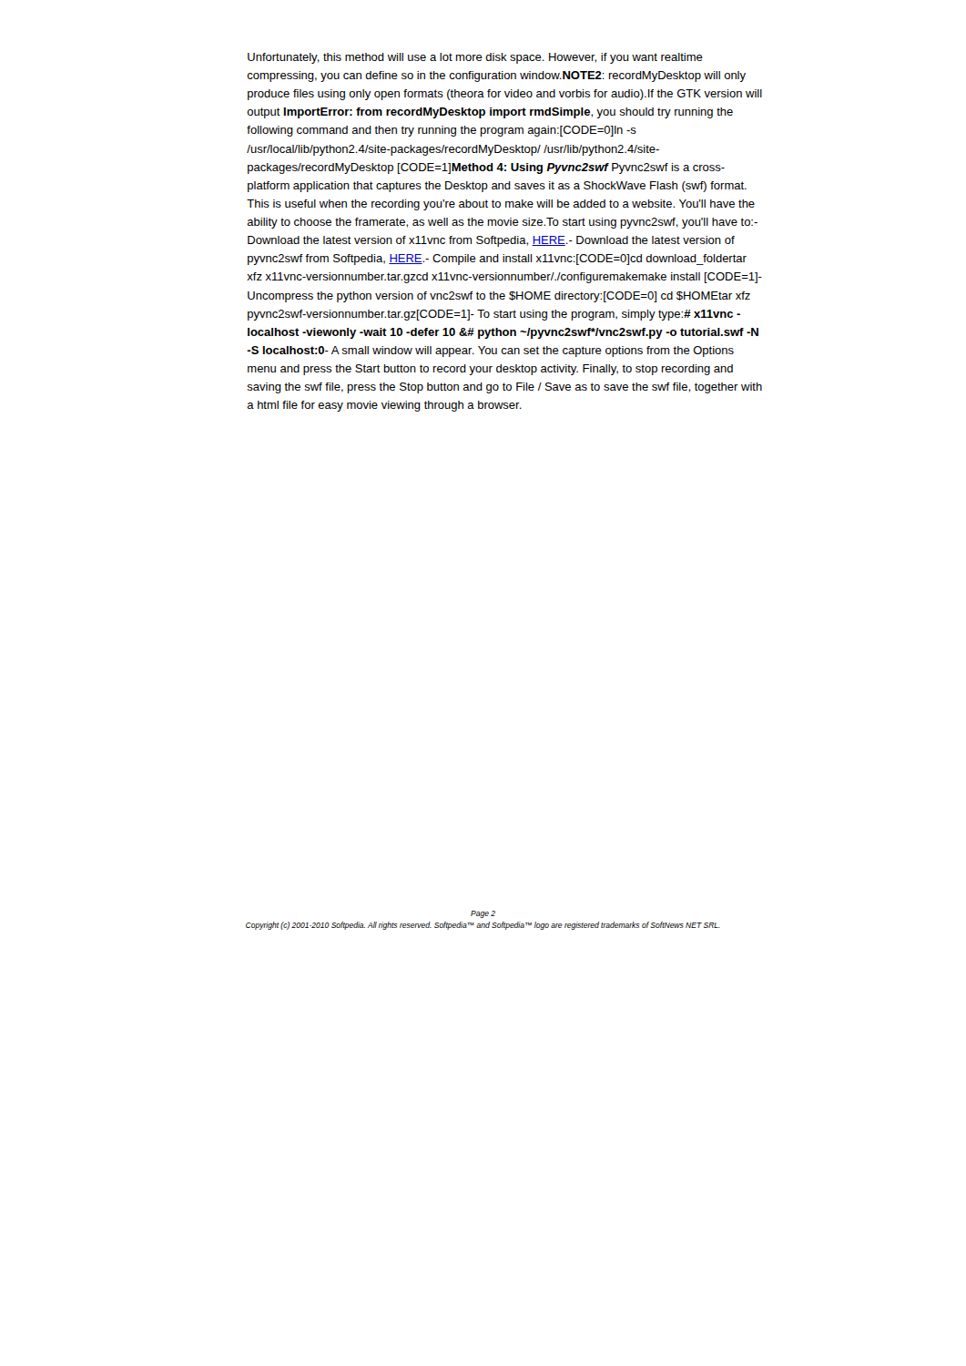Unfortunately, this method will use a lot more disk space. However, if you want realtime compressing, you can define so in the configuration window.NOTE2: recordMyDesktop will only produce files using only open formats (theora for video and vorbis for audio).If the GTK version will output ImportError: from recordMyDesktop import rmdSimple, you should try running the following command and then try running the program again:[CODE=0]ln -s /usr/local/lib/python2.4/site-packages/recordMyDesktop/ /usr/lib/python2.4/site-packages/recordMyDesktop [CODE=1]Method 4: Using Pyvnc2swf Pyvnc2swf is a cross-platform application that captures the Desktop and saves it as a ShockWave Flash (swf) format. This is useful when the recording you're about to make will be added to a website. You'll have the ability to choose the framerate, as well as the movie size.To start using pyvnc2swf, you'll have to:- Download the latest version of x11vnc from Softpedia, HERE.- Download the latest version of pyvnc2swf from Softpedia, HERE.- Compile and install x11vnc:[CODE=0]cd download_foldertar xfz x11vnc-versionnumber.tar.gzcd x11vnc-versionnumber/./configuremakemake install [CODE=1]- Uncompress the python version of vnc2swf to the $HOME directory:[CODE=0] cd $HOMEtar xfz pyvnc2swf-versionnumber.tar.gz[CODE=1]- To start using the program, simply type:# x11vnc -localhost -viewonly -wait 10 -defer 10 &# python ~/pyvnc2swf*/vnc2swf.py -o tutorial.swf -N -S localhost:0- A small window will appear. You can set the capture options from the Options menu and press the Start button to record your desktop activity. Finally, to stop recording and saving the swf file, press the Stop button and go to File / Save as to save the swf file, together with a html file for easy movie viewing through a browser.
Page 2 Copyright (c) 2001-2010 Softpedia. All rights reserved. Softpedia™ and Softpedia™ logo are registered trademarks of SoftNews NET SRL.